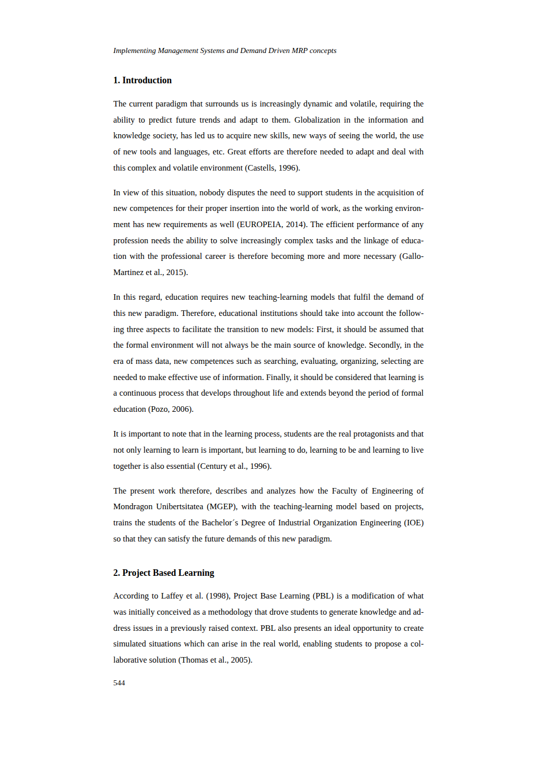Implementing Management Systems and Demand Driven MRP concepts
1. Introduction
The current paradigm that surrounds us is increasingly dynamic and volatile, requiring the ability to predict future trends and adapt to them. Globalization in the information and knowledge society, has led us to acquire new skills, new ways of seeing the world, the use of new tools and languages, etc. Great efforts are therefore needed to adapt and deal with this complex and volatile environment (Castells, 1996).
In view of this situation, nobody disputes the need to support students in the acquisition of new competences for their proper insertion into the world of work, as the working environment has new requirements as well (EUROPEIA, 2014). The efficient performance of any profession needs the ability to solve increasingly complex tasks and the linkage of education with the professional career is therefore becoming more and more necessary (Gallo-Martinez et al., 2015).
In this regard, education requires new teaching-learning models that fulfil the demand of this new paradigm. Therefore, educational institutions should take into account the following three aspects to facilitate the transition to new models: First, it should be assumed that the formal environment will not always be the main source of knowledge. Secondly, in the era of mass data, new competences such as searching, evaluating, organizing, selecting are needed to make effective use of information. Finally, it should be considered that learning is a continuous process that develops throughout life and extends beyond the period of formal education (Pozo, 2006).
It is important to note that in the learning process, students are the real protagonists and that not only learning to learn is important, but learning to do, learning to be and learning to live together is also essential (Century et al., 1996).
The present work therefore, describes and analyzes how the Faculty of Engineering of Mondragon Unibertsitatea (MGEP), with the teaching-learning model based on projects, trains the students of the Bachelor´s Degree of Industrial Organization Engineering (IOE) so that they can satisfy the future demands of this new paradigm.
2. Project Based Learning
According to Laffey et al. (1998), Project Base Learning (PBL) is a modification of what was initially conceived as a methodology that drove students to generate knowledge and address issues in a previously raised context. PBL also presents an ideal opportunity to create simulated situations which can arise in the real world, enabling students to propose a collaborative solution (Thomas et al., 2005).
544